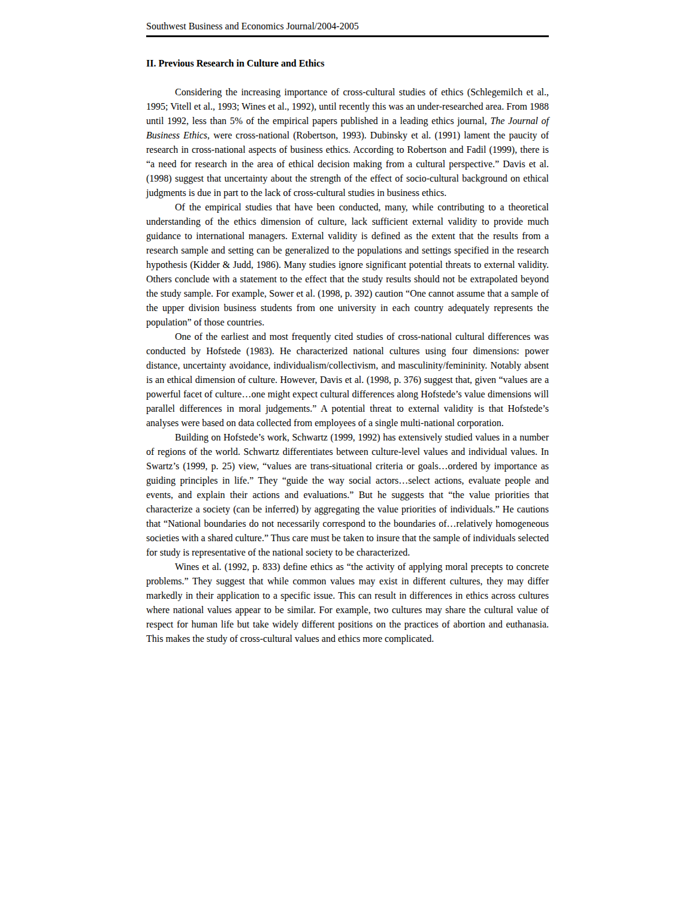Southwest Business and Economics Journal/2004-2005
II. Previous Research in Culture and Ethics
Considering the increasing importance of cross-cultural studies of ethics (Schlegemilch et al., 1995; Vitell et al., 1993; Wines et al., 1992), until recently this was an under-researched area. From 1988 until 1992, less than 5% of the empirical papers published in a leading ethics journal, The Journal of Business Ethics, were cross-national (Robertson, 1993). Dubinsky et al. (1991) lament the paucity of research in cross-national aspects of business ethics. According to Robertson and Fadil (1999), there is “a need for research in the area of ethical decision making from a cultural perspective.” Davis et al. (1998) suggest that uncertainty about the strength of the effect of socio-cultural background on ethical judgments is due in part to the lack of cross-cultural studies in business ethics.
Of the empirical studies that have been conducted, many, while contributing to a theoretical understanding of the ethics dimension of culture, lack sufficient external validity to provide much guidance to international managers. External validity is defined as the extent that the results from a research sample and setting can be generalized to the populations and settings specified in the research hypothesis (Kidder & Judd, 1986). Many studies ignore significant potential threats to external validity. Others conclude with a statement to the effect that the study results should not be extrapolated beyond the study sample. For example, Sower et al. (1998, p. 392) caution “One cannot assume that a sample of the upper division business students from one university in each country adequately represents the population” of those countries.
One of the earliest and most frequently cited studies of cross-national cultural differences was conducted by Hofstede (1983). He characterized national cultures using four dimensions: power distance, uncertainty avoidance, individualism/collectivism, and masculinity/femininity. Notably absent is an ethical dimension of culture. However, Davis et al. (1998, p. 376) suggest that, given “values are a powerful facet of culture…one might expect cultural differences along Hofstede’s value dimensions will parallel differences in moral judgements.” A potential threat to external validity is that Hofstede’s analyses were based on data collected from employees of a single multi-national corporation.
Building on Hofstede’s work, Schwartz (1999, 1992) has extensively studied values in a number of regions of the world. Schwartz differentiates between culture-level values and individual values. In Swartz’s (1999, p. 25) view, “values are trans-situational criteria or goals…ordered by importance as guiding principles in life.” They “guide the way social actors…select actions, evaluate people and events, and explain their actions and evaluations.” But he suggests that “the value priorities that characterize a society (can be inferred) by aggregating the value priorities of individuals.” He cautions that “National boundaries do not necessarily correspond to the boundaries of…relatively homogeneous societies with a shared culture.” Thus care must be taken to insure that the sample of individuals selected for study is representative of the national society to be characterized.
Wines et al. (1992, p. 833) define ethics as “the activity of applying moral precepts to concrete problems.” They suggest that while common values may exist in different cultures, they may differ markedly in their application to a specific issue. This can result in differences in ethics across cultures where national values appear to be similar. For example, two cultures may share the cultural value of respect for human life but take widely different positions on the practices of abortion and euthanasia. This makes the study of cross-cultural values and ethics more complicated.